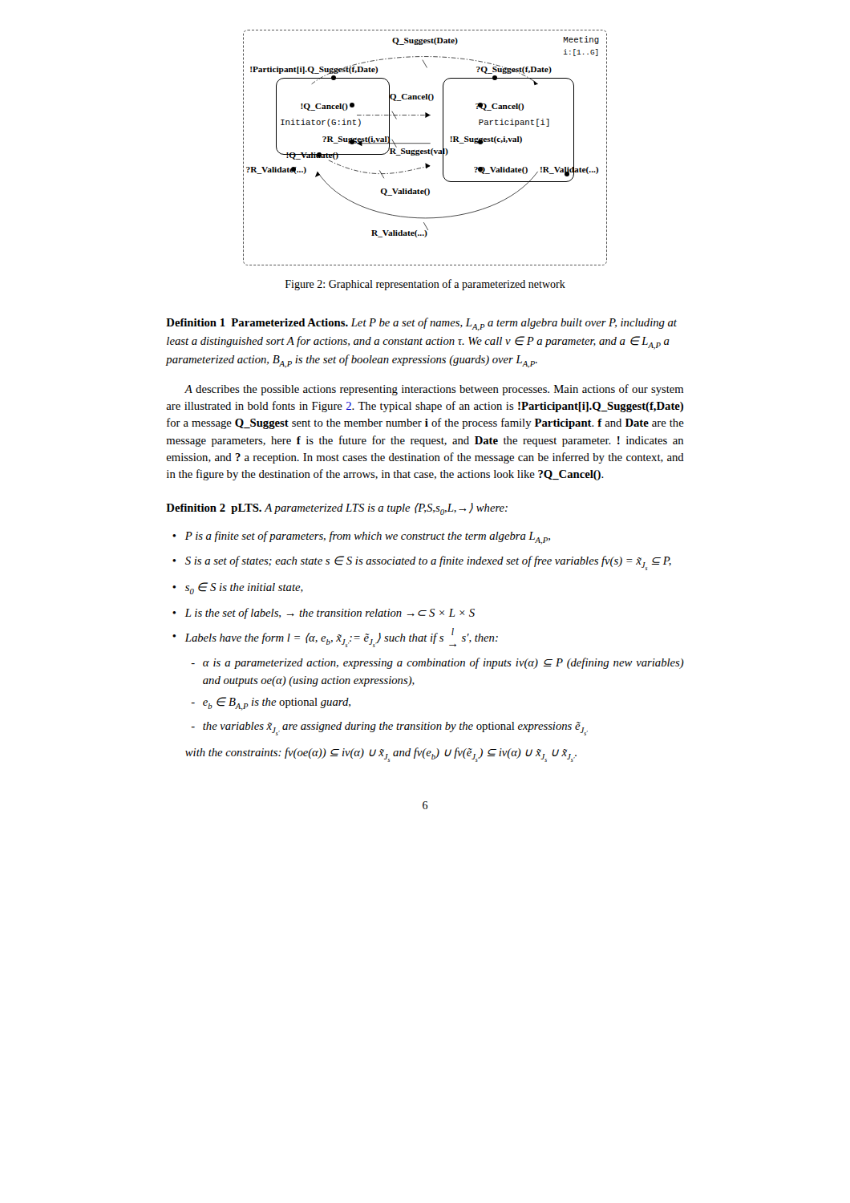Meeting
i:[1..G]
Q_Suggest(Date)
Initiator(G:int)
Participant[i]
!Participant[i].Q_Suggest(f,Date)
!Q_Cancel()
?R_Suggest(i,val)
!Q_Validate()
?R_Validate(...)
?Q_Suggest(f,Date)
?Q_Cancel()
!R_Suggest(c,i,val)
?Q_Validate()
!R_Validate(...)
Q_Cancel()
R_Suggest(val)
Q_Validate()
R_Validate(...)
Figure 2: Graphical representation of a parameterized network
Definition 1 Parameterized Actions. Let P be a set of names, LA,P a term algebra built over P, including at least a distinguished sort A for actions, and a constant action τ. We call v ∈ P a parameter, and a ∈ LA,P a parameterized action, BA,P is the set of boolean expressions (guards) over LA,P.
A describes the possible actions representing interactions between processes. Main actions of our system are illustrated in bold fonts in Figure 2. The typical shape of an action is !Participant[i].Q_Suggest(f,Date) for a message Q_Suggest sent to the member number i of the process family Participant. f and Date are the message parameters, here f is the future for the request, and Date the request parameter. ! indicates an emission, and ? a reception. In most cases the destination of the message can be inferred by the context, and in the figure by the destination of the arrows, in that case, the actions look like ?Q_Cancel().
Definition 2 pLTS. A parameterized LTS is a tuple ⟨P,S,s0,L,→⟩ where:
P is a finite set of parameters, from which we construct the term algebra LA,P,
S is a set of states; each state s ∈ S is associated to a finite indexed set of free variables fv(s) = x̃Js ⊆ P,
s0 ∈ S is the initial state,
L is the set of labels, → the transition relation →⊂ S × L × S
Labels have the form l = ⟨α, eb, x̃Js′:= ẽJs′⟩ such that if s l→ s′, then:
α is a parameterized action, expressing a combination of inputs iv(α) ⊆ P (defining new variables) and outputs oe(α) (using action expressions),
eb ∈ BA,P is the optional guard,
the variables x̃Js′ are assigned during the transition by the optional expressions ẽJs′
with the constraints: fv(oe(α)) ⊆ iv(α) ∪ x̃Js and fv(eb) ∪ fv(ẽJs′) ⊆ iv(α) ∪ x̃Js ∪ x̃Js′.
6